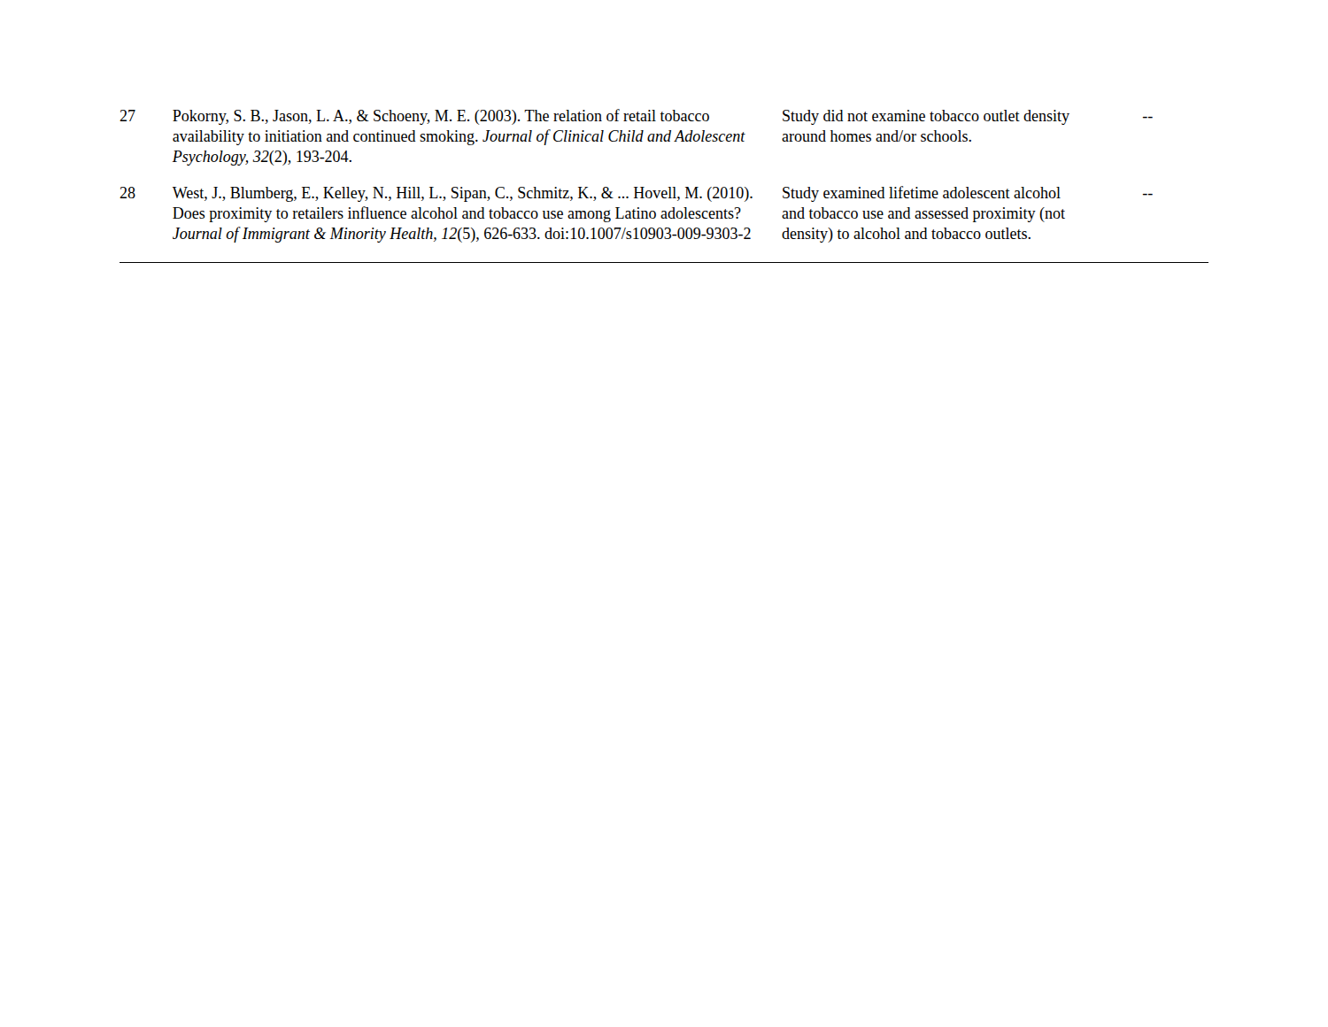| 27 | Pokorny, S. B., Jason, L. A., & Schoeny, M. E. (2003). The relation of retail tobacco availability to initiation and continued smoking. Journal of Clinical Child and Adolescent Psychology, 32 (2), 193-204. | Study did not examine tobacco outlet density around homes and/or schools. | -- |
| 28 | West, J., Blumberg, E., Kelley, N., Hill, L., Sipan, C., Schmitz, K., & ... Hovell, M. (2010). Does proximity to retailers influence alcohol and tobacco use among Latino adolescents? Journal of Immigrant & Minority Health, 12 (5), 626-633. doi:10.1007/s10903-009-9303-2 | Study examined lifetime adolescent alcohol and tobacco use and assessed proximity (not density) to alcohol and tobacco outlets. | -- |